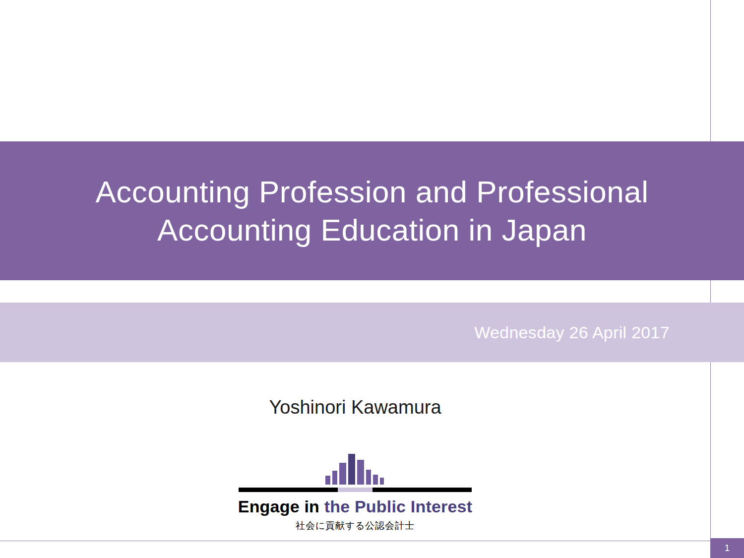Accounting Profession and Professional Accounting Education in Japan
Wednesday 26 April 2017
Yoshinori Kawamura
Engage in the Public Interest
社会に貢献する公認会計士
1